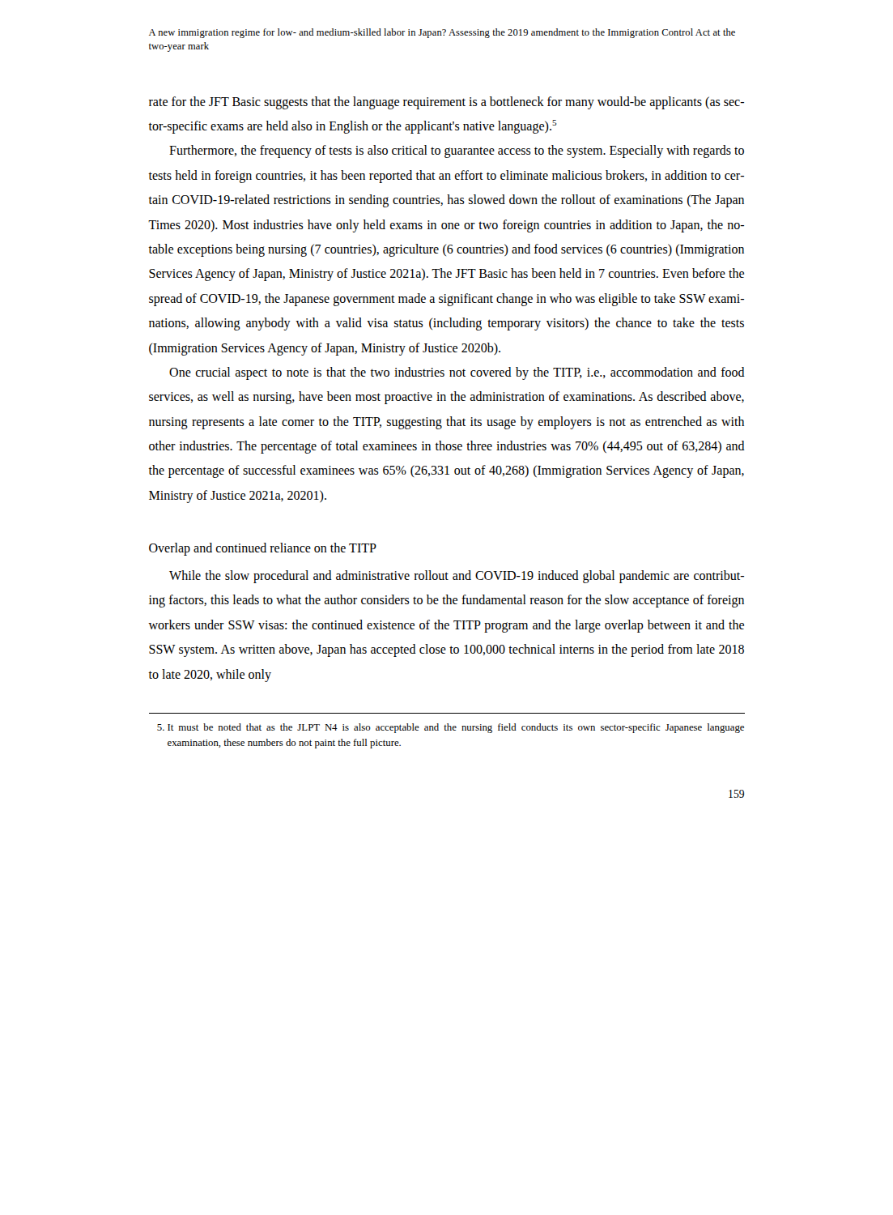A new immigration regime for low- and medium-skilled labor in Japan? Assessing the 2019 amendment to the Immigration Control Act at the two-year mark
rate for the JFT Basic suggests that the language requirement is a bottleneck for many would-be applicants (as sector-specific exams are held also in English or the applicant's native language).5
Furthermore, the frequency of tests is also critical to guarantee access to the system. Especially with regards to tests held in foreign countries, it has been reported that an effort to eliminate malicious brokers, in addition to certain COVID-19-related restrictions in sending countries, has slowed down the rollout of examinations (The Japan Times 2020). Most industries have only held exams in one or two foreign countries in addition to Japan, the notable exceptions being nursing (7 countries), agriculture (6 countries) and food services (6 countries) (Immigration Services Agency of Japan, Ministry of Justice 2021a). The JFT Basic has been held in 7 countries. Even before the spread of COVID-19, the Japanese government made a significant change in who was eligible to take SSW examinations, allowing anybody with a valid visa status (including temporary visitors) the chance to take the tests (Immigration Services Agency of Japan, Ministry of Justice 2020b).
One crucial aspect to note is that the two industries not covered by the TITP, i.e., accommodation and food services, as well as nursing, have been most proactive in the administration of examinations. As described above, nursing represents a late comer to the TITP, suggesting that its usage by employers is not as entrenched as with other industries. The percentage of total examinees in those three industries was 70% (44,495 out of 63,284) and the percentage of successful examinees was 65% (26,331 out of 40,268) (Immigration Services Agency of Japan, Ministry of Justice 2021a, 20201).
Overlap and continued reliance on the TITP
While the slow procedural and administrative rollout and COVID-19 induced global pandemic are contributing factors, this leads to what the author considers to be the fundamental reason for the slow acceptance of foreign workers under SSW visas: the continued existence of the TITP program and the large overlap between it and the SSW system. As written above, Japan has accepted close to 100,000 technical interns in the period from late 2018 to late 2020, while only
It must be noted that as the JLPT N4 is also acceptable and the nursing field conducts its own sector-specific Japanese language examination, these numbers do not paint the full picture.
159